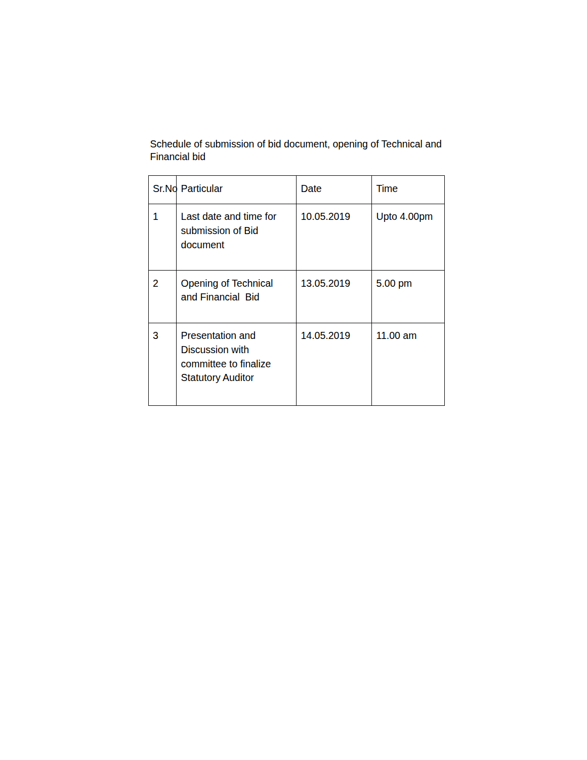Schedule of submission of bid document, opening of Technical and Financial bid
| Sr.No | Particular | Date | Time |
| 1 | Last date and time for submission of Bid document | 10.05.2019 | Upto 4.00pm |
| 2 | Opening of Technical and Financial Bid | 13.05.2019 | 5.00 pm |
| 3 | Presentation and Discussion with committee to finalize Statutory Auditor | 14.05.2019 | 11.00 am |